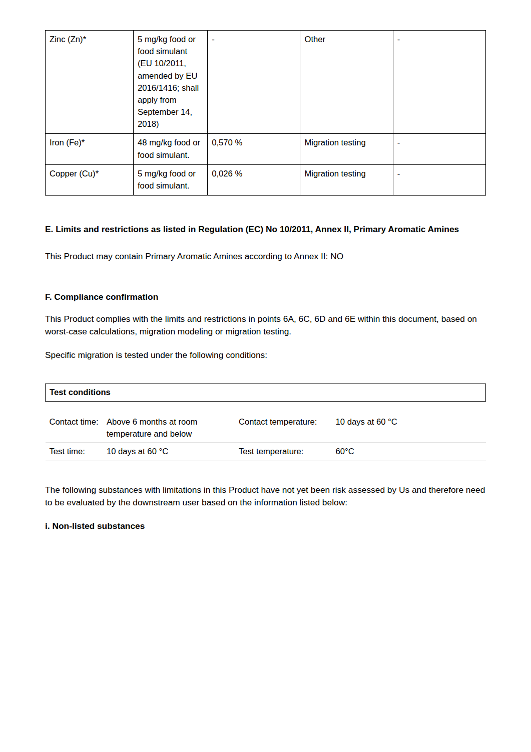| Zinc (Zn)* | 5 mg/kg food or food simulant (EU 10/2011, amended by EU 2016/1416; shall apply from September 14, 2018) | - | Other | - |
| Iron (Fe)* | 48 mg/kg food or food simulant. | 0,570 % | Migration testing | - |
| Copper (Cu)* | 5 mg/kg food or food simulant. | 0,026 % | Migration testing | - |
E. Limits and restrictions as listed in Regulation (EC) No 10/2011, Annex II, Primary Aromatic Amines
This Product may contain Primary Aromatic Amines according to Annex II: NO
F. Compliance confirmation
This Product complies with the limits and restrictions in points 6A, 6C, 6D and 6E within this document, based on worst-case calculations, migration modeling or migration testing.
Specific migration is tested under the following conditions:
| Test conditions |
| Contact time: | Above 6 months at room temperature and below | Contact temperature: | 10 days at 60 °C |
| Test time: | 10 days at 60 °C | Test temperature: | 60°C |
The following substances with limitations in this Product have not yet been risk assessed by Us and therefore need to be evaluated by the downstream user based on the information listed below:
i. Non-listed substances